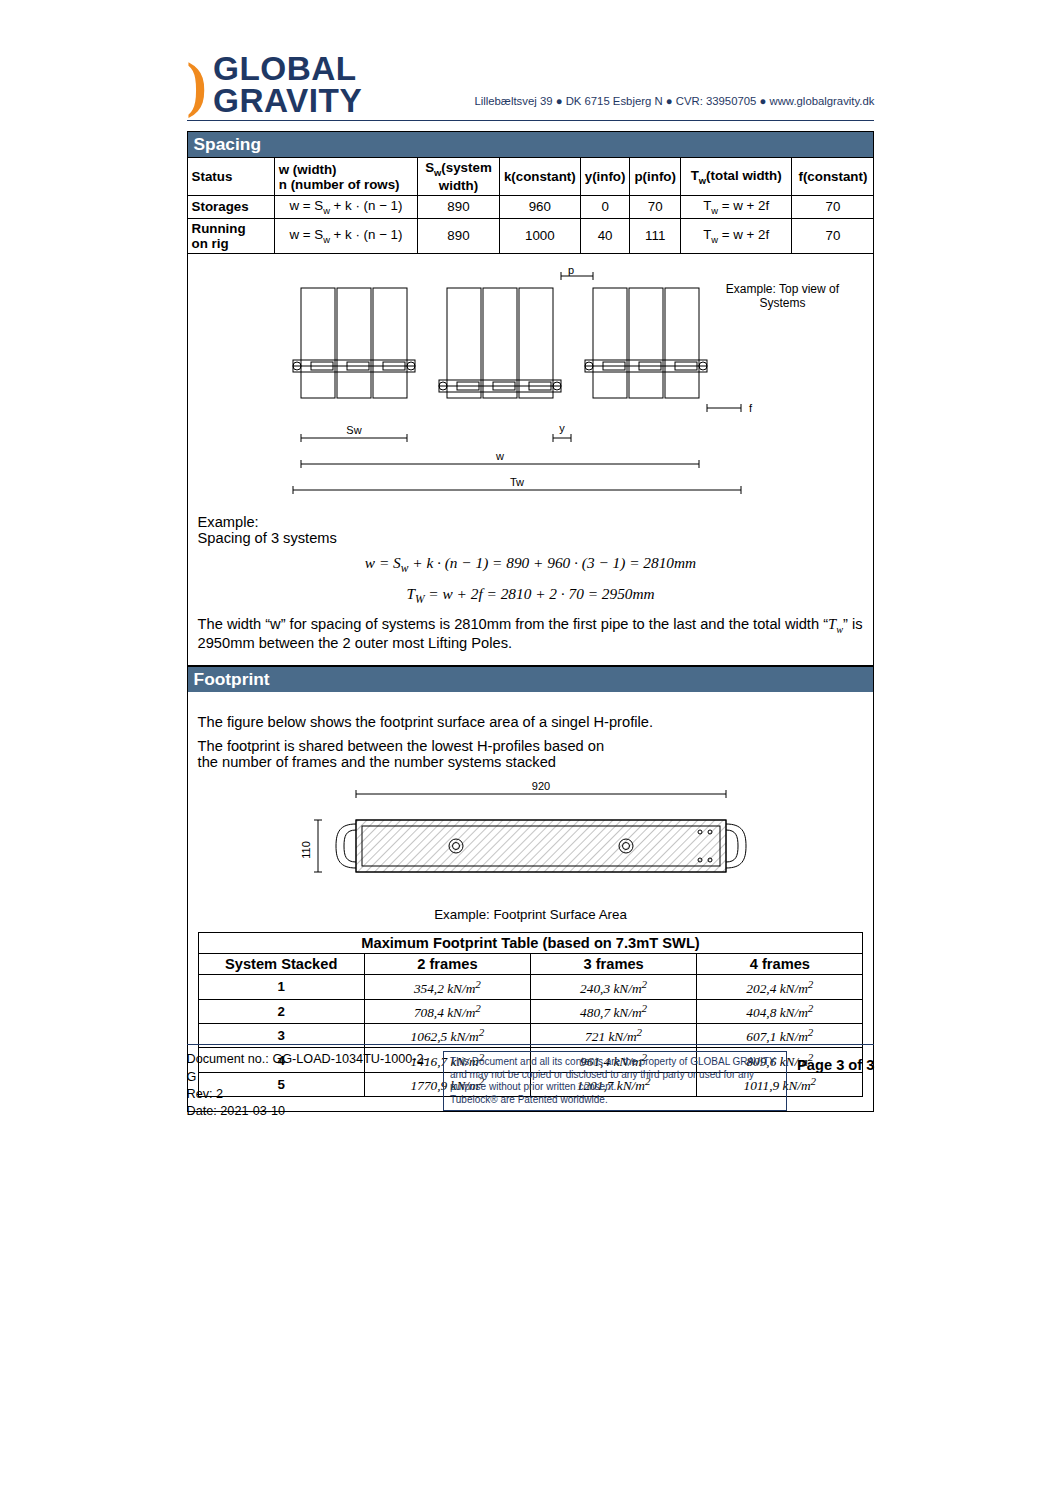) GLOBALGRAVITY
Lillebæltsvej 39 ● DK 6715 Esbjerg N ● CVR: 33950705 ● www.globalgravity.dk
Spacing
| Status | w (width) n (number of rows) | S w (system width) | k (constant) | y(info) | p(info) | T w (total width) | f(constant) |
| --- | --- | --- | --- | --- | --- | --- | --- |
| Storages | w = S w + k · (n − 1) | 890 | 960 | 0 | 70 | T w = w + 2f | 70 |
| Running on rig | w = S w + k · (n − 1) | 890 | 1000 | 40 | 111 | T w = w + 2f | 70 |
Example: Top view of Systems
p f Sw y w Tw
Example:
Spacing of 3 systems
w = Sw + k · (n − 1) = 890 + 960 · (3 − 1) = 2810mm
TW = w + 2f = 2810 + 2 · 70 = 2950mm
The width “w” for spacing of systems is 2810mm from the first pipe to the last and the total width “Tw” is 2950mm between the 2 outer most Lifting Poles.
Footprint
The figure below shows the footprint surface area of a singel H-profile.
The footprint is shared between the lowest H-profiles based on
the number of frames and the number systems stacked
920 110
Example: Footprint Surface Area
| Maximum Footprint Table (based on 7.3mT SWL) |
| --- |
| System Stacked | 2 frames | 3 frames | 4 frames |
| 1 | 354,2 kN/m 2 | 240,3 kN/m 2 | 202,4 kN/m 2 |
| 2 | 708,4 kN/m 2 | 480,7 kN/m 2 | 404,8 kN/m 2 |
| 3 | 1062,5 kN/m 2 | 721 kN/m 2 | 607,1 kN/m 2 |
| 4 | 1416,7 kN/m 2 | 961,4 kN/m 2 | 809,6 kN/m 2 |
| 5 | 1770,9 kN/m 2 | 1201,7 kN/m 2 | 1011,9 kN/m 2 |
Document no.: GG-LOAD-1034TU-1000-2-G
Rev: 2
Date: 2021-03-10
This Document and all its contents are the property of GLOBAL GRAVITY and may not be copied or disclosed to any third party or used for any purpose without prior written consent.
Tubelock® are Patented worldwide.
Page 3 of 3